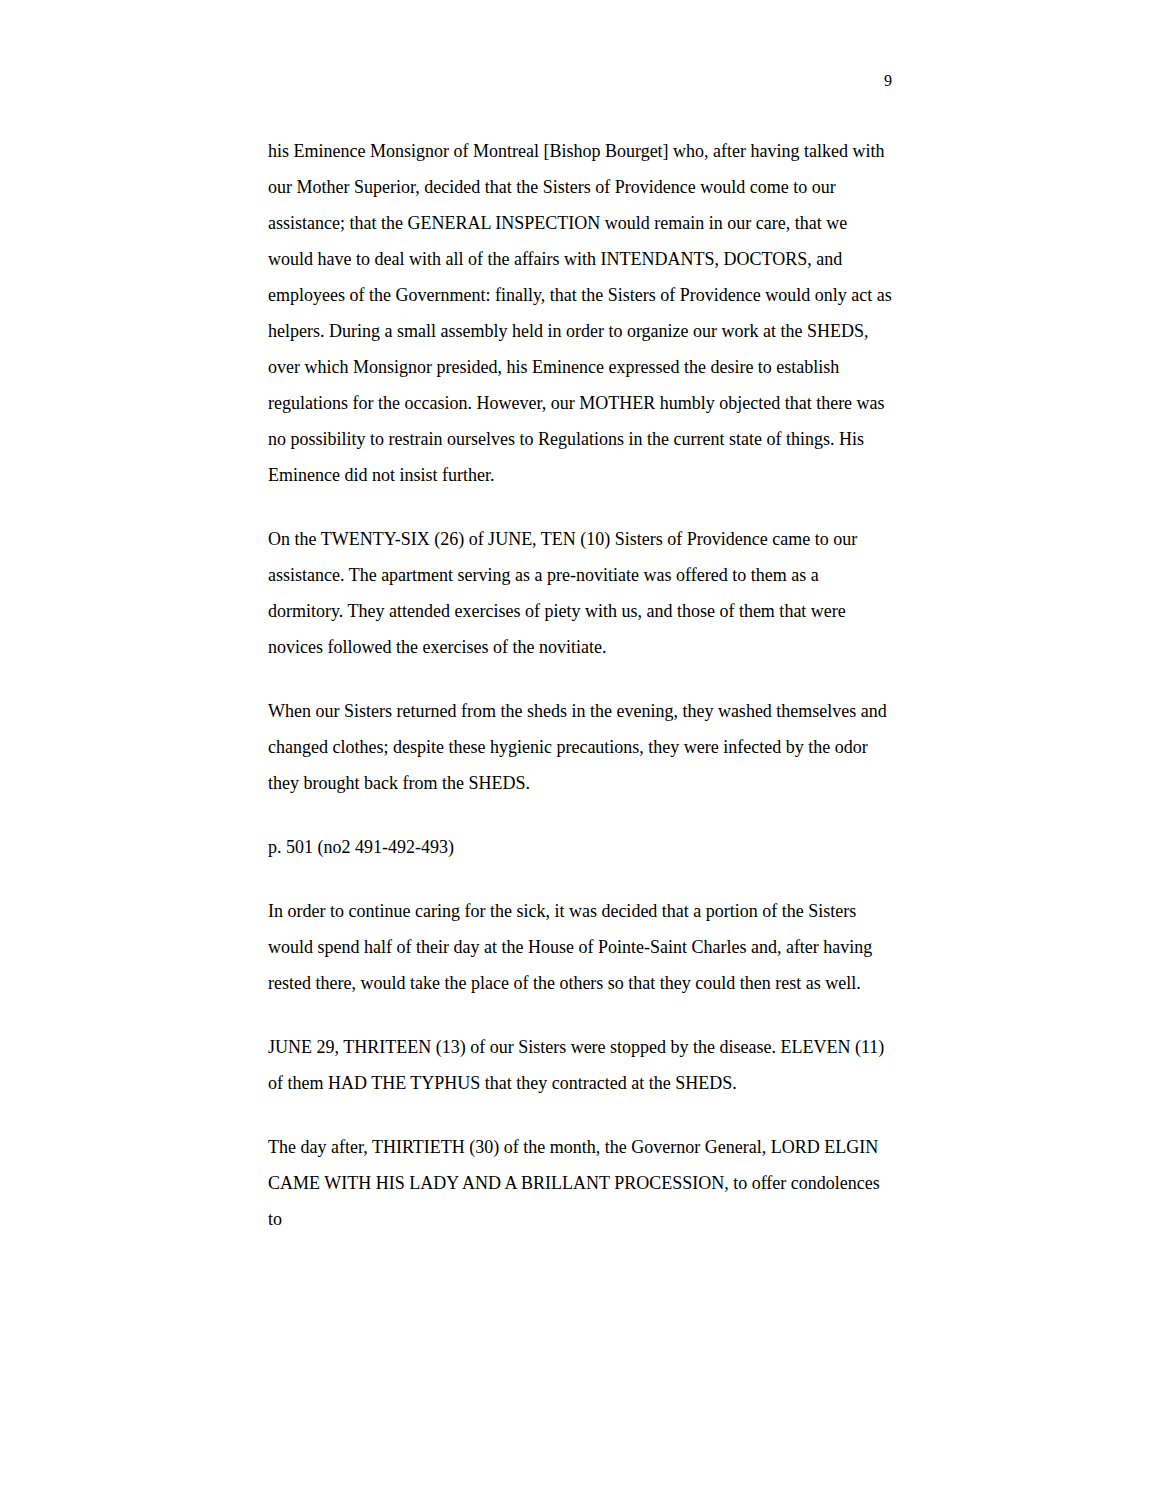9
his Eminence Monsignor of Montreal [Bishop Bourget] who, after having talked with our Mother Superior, decided that the Sisters of Providence would come to our assistance; that the GENERAL INSPECTION would remain in our care, that we would have to deal with all of the affairs with INTENDANTS, DOCTORS, and employees of the Government: finally, that the Sisters of Providence would only act as helpers. During a small assembly held in order to organize our work at the SHEDS, over which Monsignor presided, his Eminence expressed the desire to establish regulations for the occasion. However, our MOTHER humbly objected that there was no possibility to restrain ourselves to Regulations in the current state of things. His Eminence did not insist further.
On the TWENTY-SIX (26) of JUNE, TEN (10) Sisters of Providence came to our assistance. The apartment serving as a pre-novitiate was offered to them as a dormitory. They attended exercises of piety with us, and those of them that were novices followed the exercises of the novitiate.
When our Sisters returned from the sheds in the evening, they washed themselves and changed clothes; despite these hygienic precautions, they were infected by the odor they brought back from the SHEDS.
p. 501 (no2 491-492-493)
In order to continue caring for the sick, it was decided that a portion of the Sisters would spend half of their day at the House of Pointe-Saint Charles and, after having rested there, would take the place of the others so that they could then rest as well.
JUNE 29, THRITEEN (13) of our Sisters were stopped by the disease. ELEVEN (11) of them HAD THE TYPHUS that they contracted at the SHEDS.
The day after, THIRTIETH (30) of the month, the Governor General, LORD ELGIN CAME WITH HIS LADY AND A BRILLANT PROCESSION, to offer condolences to